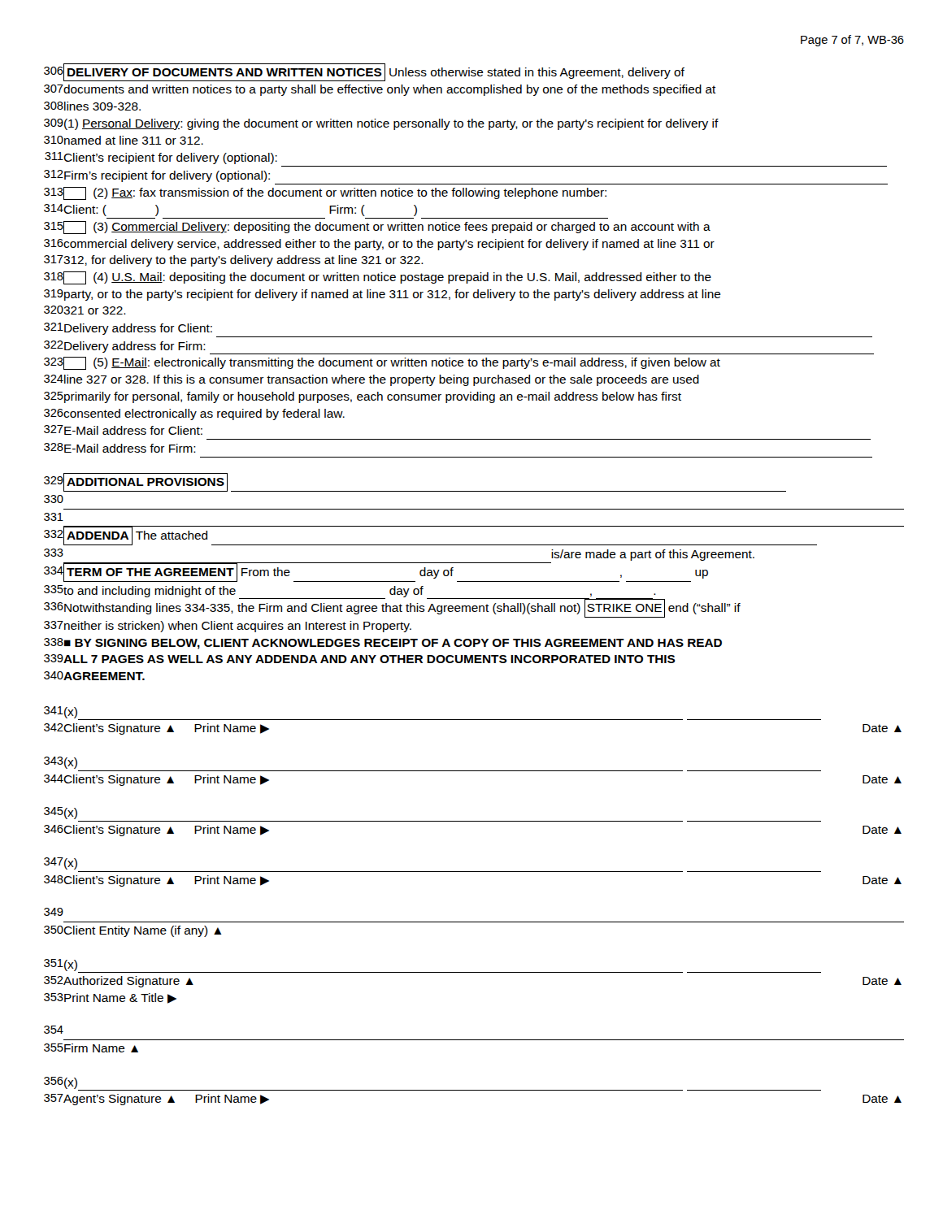Page 7 of 7, WB-36
| 306 | DELIVERY OF DOCUMENTS AND WRITTEN NOTICES Unless otherwise stated in this Agreement, delivery of |
| 307 | documents and written notices to a party shall be effective only when accomplished by one of the methods specified at |
| 308 | lines 309-328. |
| 309 | (1) Personal Delivery : giving the document or written notice personally to the party, or the party's recipient for delivery if |
| 310 | named at line 311 or 312. |
| 311 | Client’s recipient for delivery (optional): |
| 312 | Firm’s recipient for delivery (optional): |
| 313 | (2) Fax : fax transmission of the document or written notice to the following telephone number: |
| 314 | Client: ( ) Firm: ( ) |
| 315 | (3) Commercial Delivery : depositing the document or written notice fees prepaid or charged to an account with a |
| 316 | commercial delivery service, addressed either to the party, or to the party's recipient for delivery if named at line 311 or |
| 317 | 312, for delivery to the party's delivery address at line 321 or 322. |
| 318 | (4) U.S. Mail : depositing the document or written notice postage prepaid in the U.S. Mail, addressed either to the |
| 319 | party, or to the party's recipient for delivery if named at line 311 or 312, for delivery to the party's delivery address at line |
| 320 | 321 or 322. |
| 321 | Delivery address for Client: |
| 322 | Delivery address for Firm: |
| 323 | (5) E-Mail : electronically transmitting the document or written notice to the party’s e-mail address, if given below at |
| 324 | line 327 or 328. If this is a consumer transaction where the property being purchased or the sale proceeds are used |
| 325 | primarily for personal, family or household purposes, each consumer providing an e-mail address below has first |
| 326 | consented electronically as required by federal law. |
| 327 | E-Mail address for Client: |
| 328 | E-Mail address for Firm: |
| 329 | ADDITIONAL PROVISIONS |
| 330 | |
| 331 | |
| 332 | ADDENDA The attached |
| 333 | is/are made a part of this Agreement. |
| 334 | TERM OF THE AGREEMENT From the day of , up |
| 335 | to and including midnight of the day of , . |
| 336 | Notwithstanding lines 334-335, the Firm and Client agree that this Agreement (shall)(shall not) STRIKE ONE end (“shall” if |
| 337 | neither is stricken) when Client acquires an Interest in Property. |
| 338 | ■ BY SIGNING BELOW, CLIENT ACKNOWLEDGES RECEIPT OF A COPY OF THIS AGREEMENT AND HAS READ |
| 339 | ALL 7 PAGES AS WELL AS ANY ADDENDA AND ANY OTHER DOCUMENTS INCORPORATED INTO THIS |
| 340 | AGREEMENT. |
| 341 | (x) |
| 342 | Client’s Signature ▲ Print Name ▶ Date ▲ |
| 343 | (x) |
| 344 | Client’s Signature ▲ Print Name ▶ Date ▲ |
| 345 | (x) |
| 346 | Client’s Signature ▲ Print Name ▶ Date ▲ |
| 347 | (x) |
| 348 | Client’s Signature ▲ Print Name ▶ Date ▲ |
| 349 | |
| 350 | Client Entity Name (if any) ▲ |
| 351 | (x) |
| 352 | Authorized Signature ▲ Date ▲ |
| 353 | Print Name & Title ▶ |
| 354 | |
| 355 | Firm Name ▲ |
| 356 | (x) |
| 357 | Agent’s Signature ▲ Print Name ▶ Date ▲ |